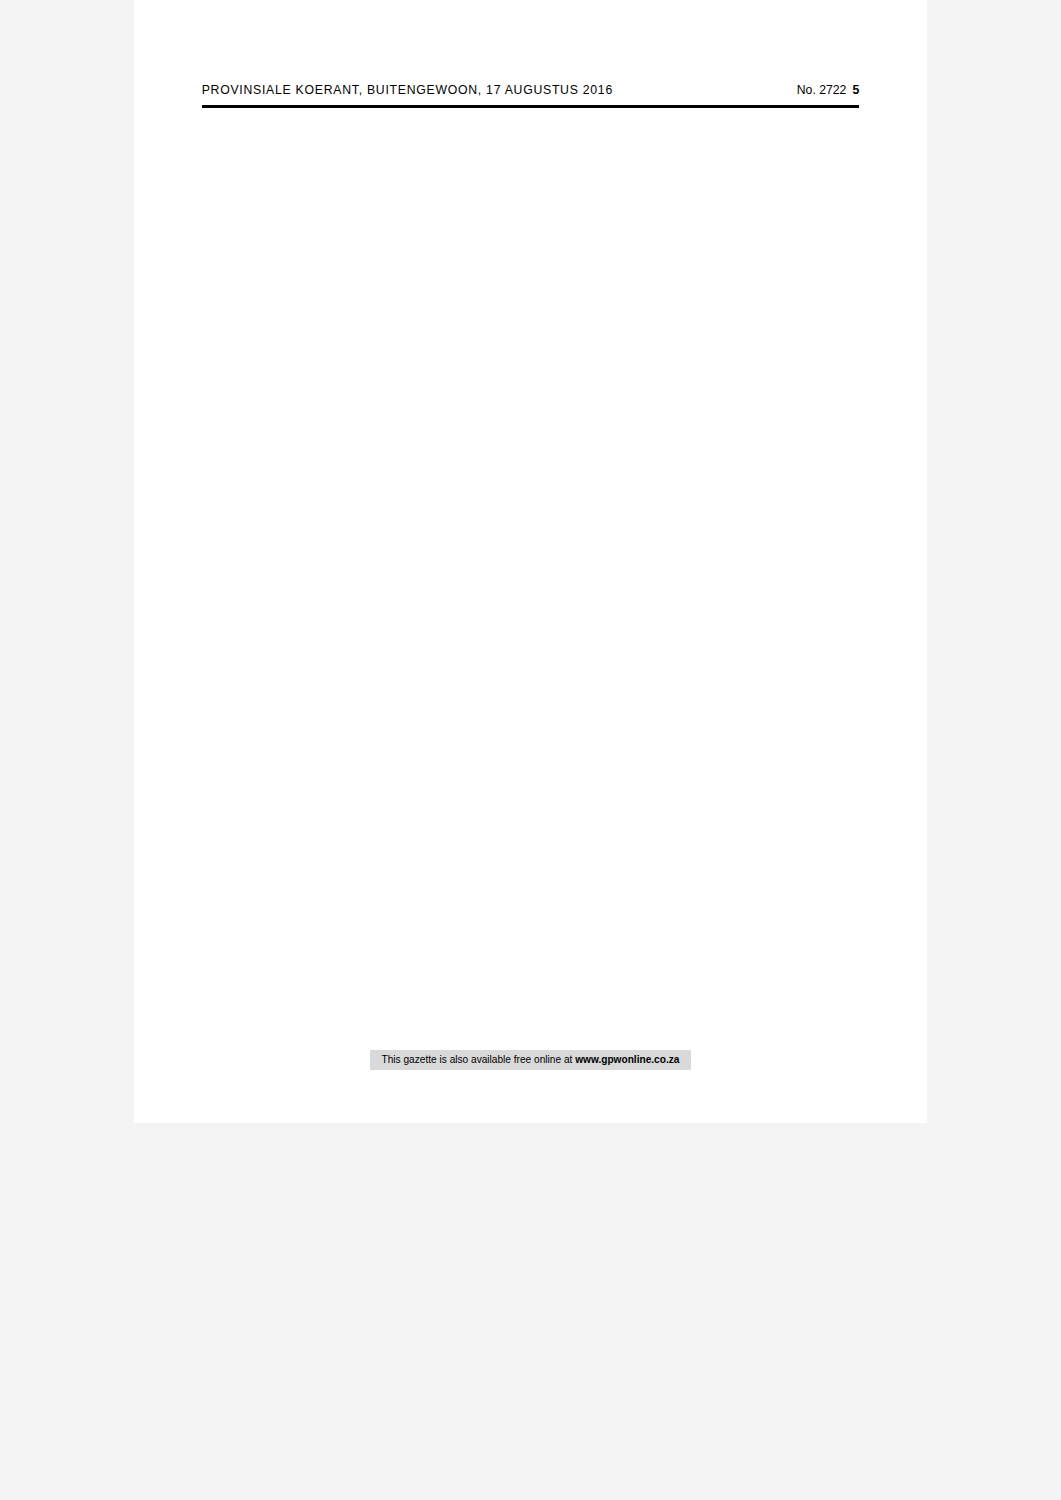Provinsiale Koerant, Buitengewoon, 17 Augustus 2016 No. 27225
This gazette is also available free online at www.gpwonline.co.za